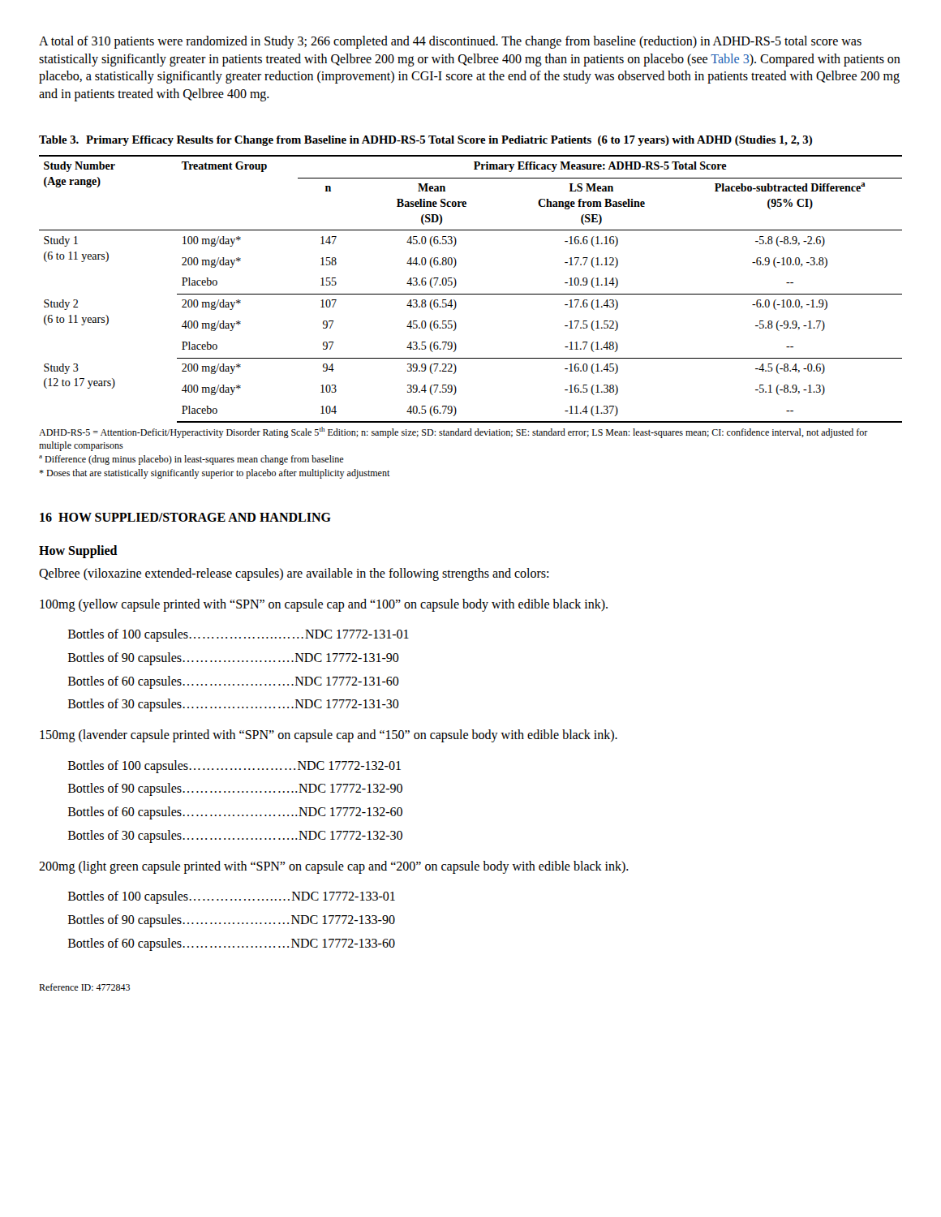A total of 310 patients were randomized in Study 3; 266 completed and 44 discontinued. The change from baseline (reduction) in ADHD-RS-5 total score was statistically significantly greater in patients treated with Qelbree 200 mg or with Qelbree 400 mg than in patients on placebo (see Table 3). Compared with patients on placebo, a statistically significantly greater reduction (improvement) in CGI-I score at the end of the study was observed both in patients treated with Qelbree 200 mg and in patients treated with Qelbree 400 mg.
Table 3. Primary Efficacy Results for Change from Baseline in ADHD-RS-5 Total Score in Pediatric Patients (6 to 17 years) with ADHD (Studies 1, 2, 3)
| Study Number (Age range) | Treatment Group | Primary Efficacy Measure: ADHD-RS-5 Total Score |
| --- | --- | --- |
| n | Mean Baseline Score (SD) | LS Mean Change from Baseline (SE) | Placebo-subtracted Difference a (95% CI) |
| Study 1 (6 to 11 years) | 100 mg/day* | 147 | 45.0 (6.53) | -16.6 (1.16) | -5.8 (-8.9, -2.6) |
| 200 mg/day* | 158 | 44.0 (6.80) | -17.7 (1.12) | -6.9 (-10.0, -3.8) |
| Placebo | 155 | 43.6 (7.05) | -10.9 (1.14) | -- |
| Study 2 (6 to 11 years) | 200 mg/day* | 107 | 43.8 (6.54) | -17.6 (1.43) | -6.0 (-10.0, -1.9) |
| 400 mg/day* | 97 | 45.0 (6.55) | -17.5 (1.52) | -5.8 (-9.9, -1.7) |
| Placebo | 97 | 43.5 (6.79) | -11.7 (1.48) | -- |
| Study 3 (12 to 17 years) | 200 mg/day* | 94 | 39.9 (7.22) | -16.0 (1.45) | -4.5 (-8.4, -0.6) |
| 400 mg/day* | 103 | 39.4 (7.59) | -16.5 (1.38) | -5.1 (-8.9, -1.3) |
| Placebo | 104 | 40.5 (6.79) | -11.4 (1.37) | -- |
ADHD-RS-5 = Attention-Deficit/Hyperactivity Disorder Rating Scale 5th Edition; n: sample size; SD: standard deviation; SE: standard error; LS Mean: least-squares mean; CI: confidence interval, not adjusted for multiple comparisons
a Difference (drug minus placebo) in least-squares mean change from baseline
* Doses that are statistically significantly superior to placebo after multiplicity adjustment
16 HOW SUPPLIED/STORAGE AND HANDLING
How Supplied
Qelbree (viloxazine extended-release capsules) are available in the following strengths and colors:
100mg (yellow capsule printed with “SPN” on capsule cap and “100” on capsule body with edible black ink).
Bottles of 100 capsules………………..……NDC 17772-131-01
Bottles of 90 capsules……………………. NDC 17772-131-90
Bottles of 60 capsules……………………. NDC 17772-131-60
Bottles of 30 capsules……………………. NDC 17772-131-30
150mg (lavender capsule printed with “SPN” on capsule cap and “150” on capsule body with edible black ink).
Bottles of 100 capsules……………………NDC 17772-132-01
Bottles of 90 capsules…………………….. NDC 17772-132-90
Bottles of 60 capsules…………………….. NDC 17772-132-60
Bottles of 30 capsules…………………….. NDC 17772-132-30
200mg (light green capsule printed with “SPN” on capsule cap and “200” on capsule body with edible black ink).
Bottles of 100 capsules………………..…NDC 17772-133-01
Bottles of 90 capsules……………………NDC 17772-133-90
Bottles of 60 capsules……………………NDC 17772-133-60
Reference ID: 4772843